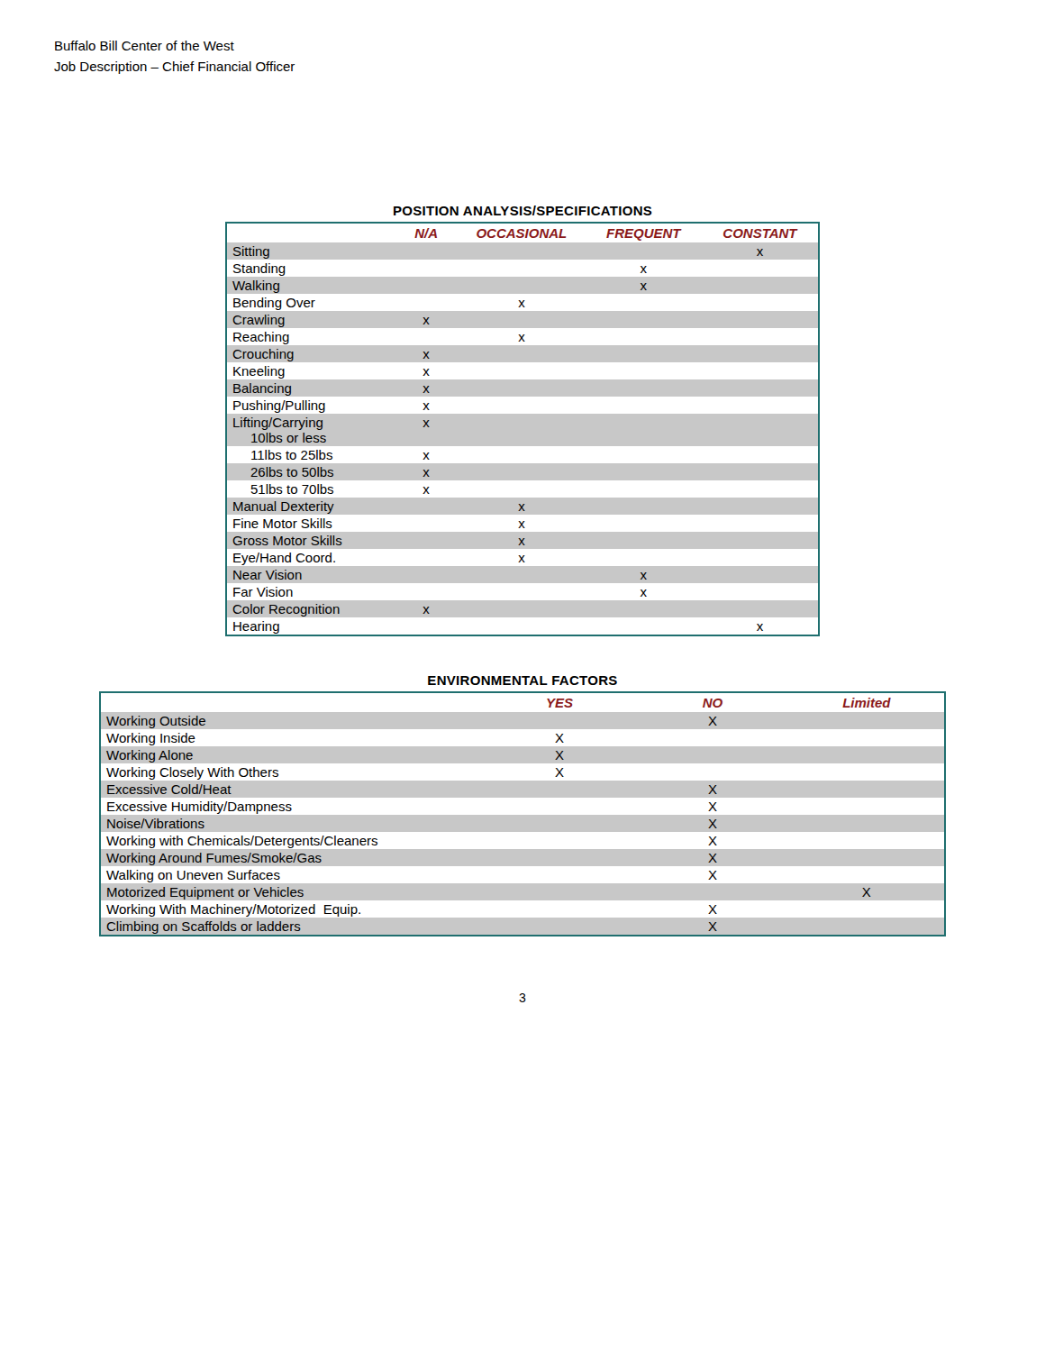Buffalo Bill Center of the West
Job Description – Chief Financial Officer
POSITION ANALYSIS/SPECIFICATIONS
| | N/A | OCCASIONAL | FREQUENT | CONSTANT |
| --- | --- | --- | --- | --- |
| Sitting | | | | x |
| Standing | | | x | |
| Walking | | | x | |
| Bending Over | | x | | |
| Crawling | x | | | |
| Reaching | | x | | |
| Crouching | x | | | |
| Kneeling | x | | | |
| Balancing | x | | | |
| Pushing/Pulling | x | | | |
| Lifting/Carrying 10lbs or less | x | | | |
| 11lbs to 25lbs | x | | | |
| 26lbs to 50lbs | x | | | |
| 51lbs to 70lbs | x | | | |
| Manual Dexterity | | x | | |
| Fine Motor Skills | | x | | |
| Gross Motor Skills | | x | | |
| Eye/Hand Coord. | | x | | |
| Near Vision | | | x | |
| Far Vision | | | x | |
| Color Recognition | x | | | |
| Hearing | | | | x |
ENVIRONMENTAL FACTORS
| | YES | NO | Limited |
| --- | --- | --- | --- |
| Working Outside | | X | |
| Working Inside | X | | |
| Working Alone | X | | |
| Working Closely With Others | X | | |
| Excessive Cold/Heat | | X | |
| Excessive Humidity/Dampness | | X | |
| Noise/Vibrations | | X | |
| Working with Chemicals/Detergents/Cleaners | | X | |
| Working Around Fumes/Smoke/Gas | | X | |
| Walking on Uneven Surfaces | | X | |
| Motorized Equipment or Vehicles | | | X |
| Working With Machinery/Motorized Equip. | | X | |
| Climbing on Scaffolds or ladders | | X | |
3